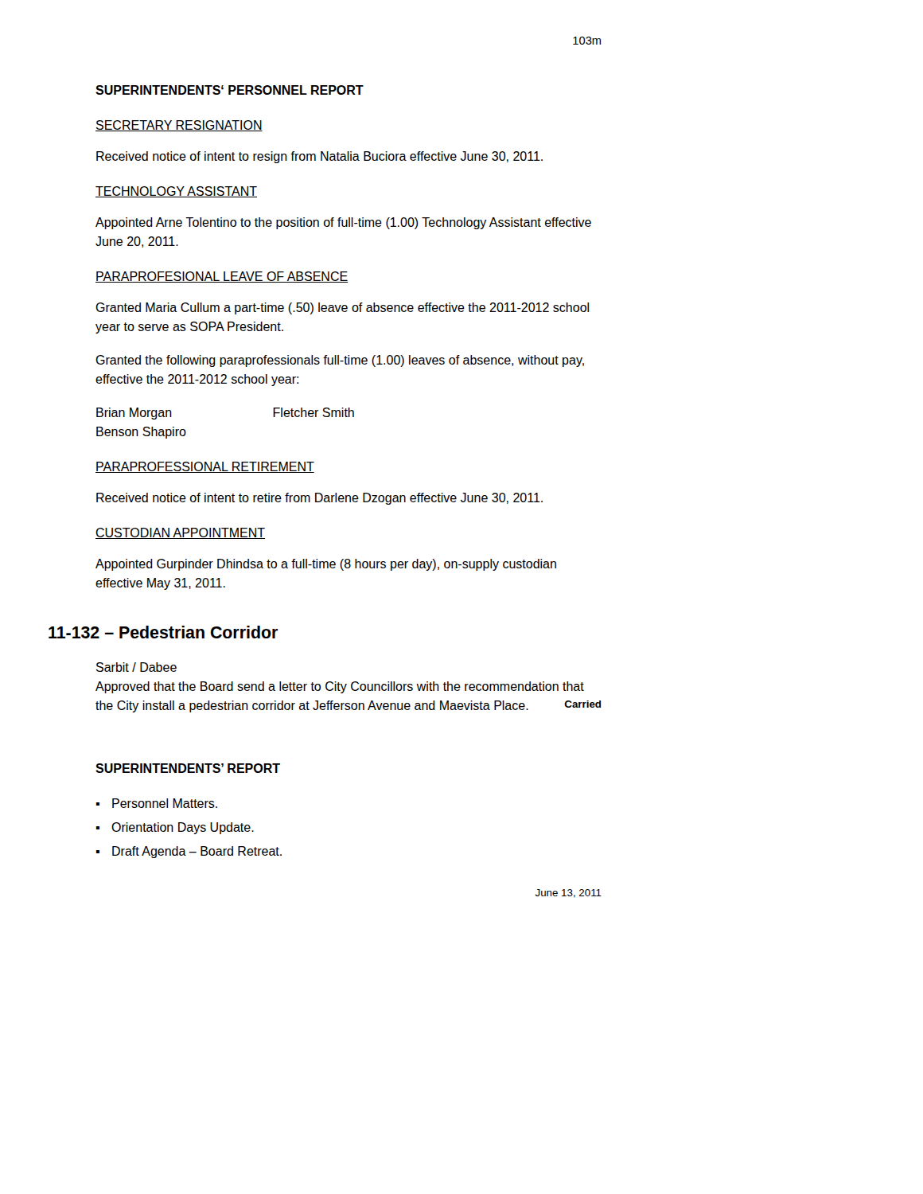103m
SUPERINTENDENTS‘ PERSONNEL REPORT
SECRETARY RESIGNATION
Received notice of intent to resign from Natalia Buciora effective June 30, 2011.
TECHNOLOGY ASSISTANT
Appointed Arne Tolentino to the position of full-time (1.00) Technology Assistant effective June 20, 2011.
PARAPROFESIONAL LEAVE OF ABSENCE
Granted Maria Cullum a part-time (.50) leave of absence effective the 2011-2012 school year to serve as SOPA President.
Granted the following paraprofessionals full-time (1.00) leaves of absence, without pay, effective the 2011-2012 school year:
| Brian Morgan | Fletcher Smith |
| Benson Shapiro | |
PARAPROFESSIONAL RETIREMENT
Received notice of intent to retire from Darlene Dzogan effective June 30, 2011.
CUSTODIAN APPOINTMENT
Appointed Gurpinder Dhindsa to a full-time (8 hours per day), on-supply custodian effective May 31, 2011.
11-132 – Pedestrian Corridor
Sarbit / Dabee
Approved that the Board send a letter to City Councillors with the recommendation that the City install a pedestrian corridor at Jefferson Avenue and Maevista Place. Carried
SUPERINTENDENTS’ REPORT
Personnel Matters.
Orientation Days Update.
Draft Agenda – Board Retreat.
June 13, 2011